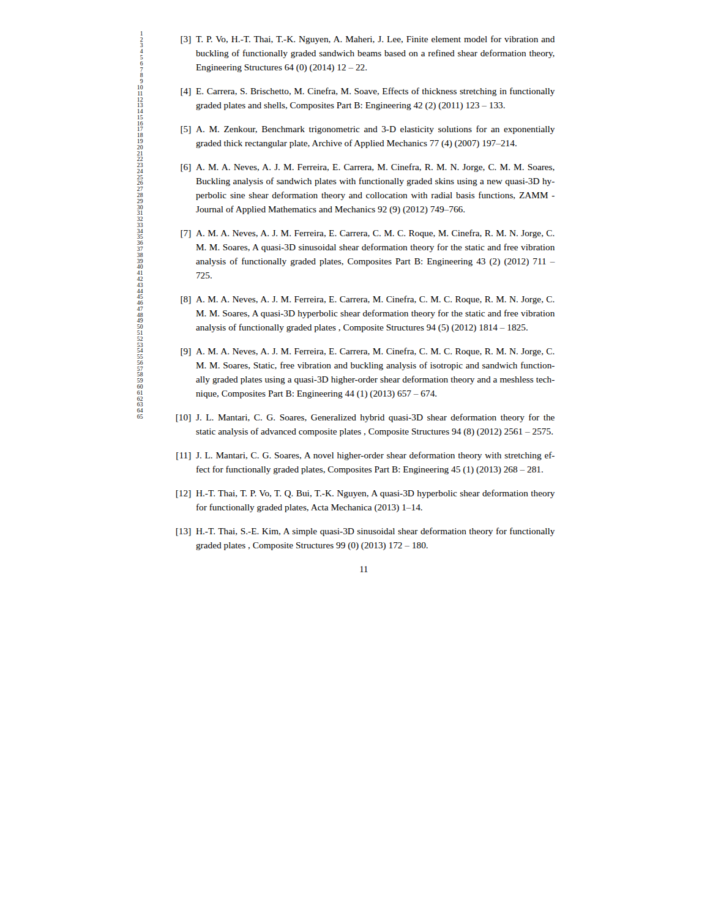1
2
3
4
5
6
7
8
9
10
11
12
13
14
15
16
17
18
19
20
21
22
23
24
25
26
27
28
29
30
31
32
33
34
35
36
37
38
39
40
41
42
43
44
45
46
47
48
49
50
51
52
53
54
55
56
57
58
59
60
61
62
63
64
65
[3] T. P. Vo, H.-T. Thai, T.-K. Nguyen, A. Maheri, J. Lee, Finite element model for vibration and buckling of functionally graded sandwich beams based on a refined shear deformation theory, Engineering Structures 64 (0) (2014) 12 – 22.
[4] E. Carrera, S. Brischetto, M. Cinefra, M. Soave, Effects of thickness stretching in functionally graded plates and shells, Composites Part B: Engineering 42 (2) (2011) 123 – 133.
[5] A. M. Zenkour, Benchmark trigonometric and 3-D elasticity solutions for an exponentially graded thick rectangular plate, Archive of Applied Mechanics 77 (4) (2007) 197–214.
[6] A. M. A. Neves, A. J. M. Ferreira, E. Carrera, M. Cinefra, R. M. N. Jorge, C. M. M. Soares, Buckling analysis of sandwich plates with functionally graded skins using a new quasi-3D hyperbolic sine shear deformation theory and collocation with radial basis functions, ZAMM - Journal of Applied Mathematics and Mechanics 92 (9) (2012) 749–766.
[7] A. M. A. Neves, A. J. M. Ferreira, E. Carrera, C. M. C. Roque, M. Cinefra, R. M. N. Jorge, C. M. M. Soares, A quasi-3D sinusoidal shear deformation theory for the static and free vibration analysis of functionally graded plates, Composites Part B: Engineering 43 (2) (2012) 711 – 725.
[8] A. M. A. Neves, A. J. M. Ferreira, E. Carrera, M. Cinefra, C. M. C. Roque, R. M. N. Jorge, C. M. M. Soares, A quasi-3D hyperbolic shear deformation theory for the static and free vibration analysis of functionally graded plates , Composite Structures 94 (5) (2012) 1814 – 1825.
[9] A. M. A. Neves, A. J. M. Ferreira, E. Carrera, M. Cinefra, C. M. C. Roque, R. M. N. Jorge, C. M. M. Soares, Static, free vibration and buckling analysis of isotropic and sandwich functionally graded plates using a quasi-3D higher-order shear deformation theory and a meshless technique, Composites Part B: Engineering 44 (1) (2013) 657 – 674.
[10] J. L. Mantari, C. G. Soares, Generalized hybrid quasi-3D shear deformation theory for the static analysis of advanced composite plates , Composite Structures 94 (8) (2012) 2561 – 2575.
[11] J. L. Mantari, C. G. Soares, A novel higher-order shear deformation theory with stretching effect for functionally graded plates, Composites Part B: Engineering 45 (1) (2013) 268 – 281.
[12] H.-T. Thai, T. P. Vo, T. Q. Bui, T.-K. Nguyen, A quasi-3D hyperbolic shear deformation theory for functionally graded plates, Acta Mechanica (2013) 1–14.
[13] H.-T. Thai, S.-E. Kim, A simple quasi-3D sinusoidal shear deformation theory for functionally graded plates , Composite Structures 99 (0) (2013) 172 – 180.
11